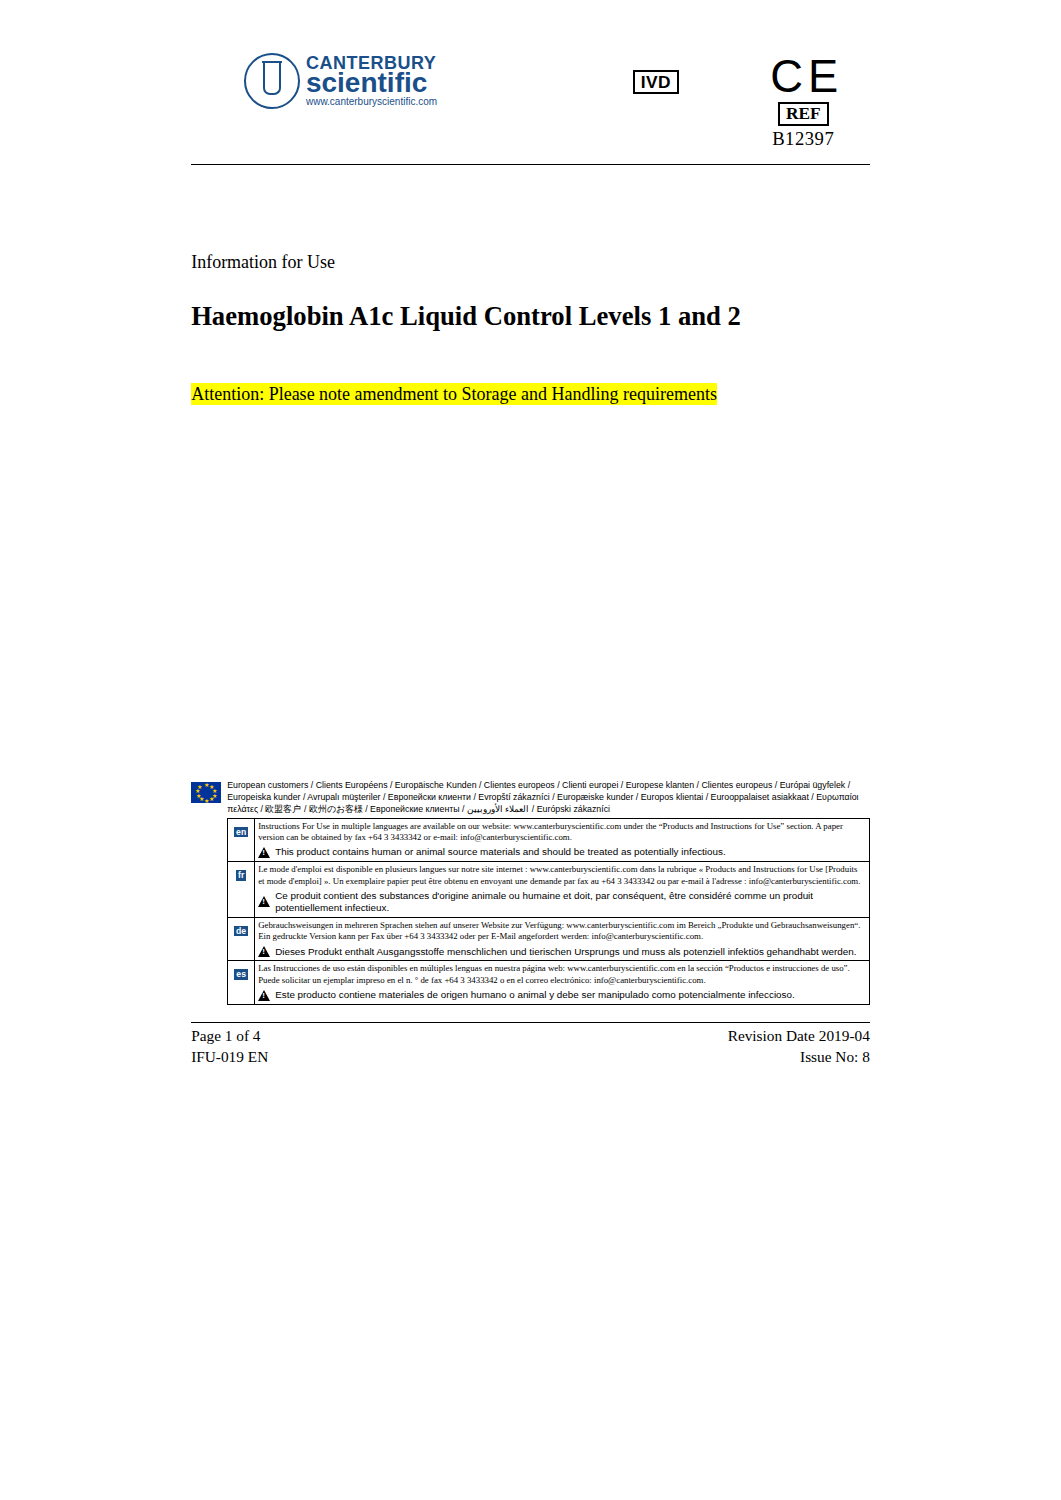CANTERBURY scientific www.canterburyscientific.com
IVD
C E
REF
B12397
Information for Use
Haemoglobin A1c Liquid Control Levels 1 and 2
Attention: Please note amendment to Storage and Handling requirements
★ ★ ★ ★ ★ ★ ★ ★ ★ ★
European customers / Clients Européens / Europäische Kunden / Clientes europeos / Clienti europei / Europese klanten / Clientes europeus / Európai ügyfelek / Europeiska kunder / Avrupalı müşteriler / Европейски клиенти / Evropští zákazníci / Europæiske kunder / Europos klientai / Eurooppalaiset asiakkaat / Ευρωπαίοι πελάτες / 欧盟客户 / 欧州のお客様 / Европейские клиенты / العملاء الأوروبيين / Európski zákazníci
| en | Instructions For Use in multiple languages are available on our website: www.canterburyscientific.com under the “Products and Instructions for Use” section. A paper version can be obtained by fax +64 3 3433342 or e-mail: info@canterburyscientific.com. This product contains human or animal source materials and should be treated as potentially infectious. |
| fr | Le mode d'emploi est disponible en plusieurs langues sur notre site internet : www.canterburyscientific.com dans la rubrique « Products and Instructions for Use [Produits et mode d'emploi] ». Un exemplaire papier peut être obtenu en envoyant une demande par fax au +64 3 3433342 ou par e-mail à l'adresse : info@canterburyscientific.com. Ce produit contient des substances d'origine animale ou humaine et doit, par conséquent, être considéré comme un produit potentiellement infectieux. |
| de | Gebrauchsweisungen in mehreren Sprachen stehen auf unserer Website zur Verfügung: www.canterburyscientific.com im Bereich „Produkte und Gebrauchsanweisungen“. Ein gedruckte Version kann per Fax über +64 3 3433342 oder per E-Mail angefordert werden: info@canterburyscientific.com. Dieses Produkt enthält Ausgangsstoffe menschlichen und tierischen Ursprungs und muss als potenziell infektiös gehandhabt werden. |
| es | Las Instrucciones de uso están disponibles en múltiples lenguas en nuestra página web: www.canterburyscientific.com en la sección “Productos e instrucciones de uso”. Puede solicitar un ejemplar impreso en el n. ° de fax +64 3 3433342 o en el correo electrónico: info@canterburyscientific.com. Este producto contiene materiales de origen humano o animal y debe ser manipulado como potencialmente infeccioso. |
Page 1 of 4
IFU-019 EN
Revision Date 2019-04
Issue No: 8